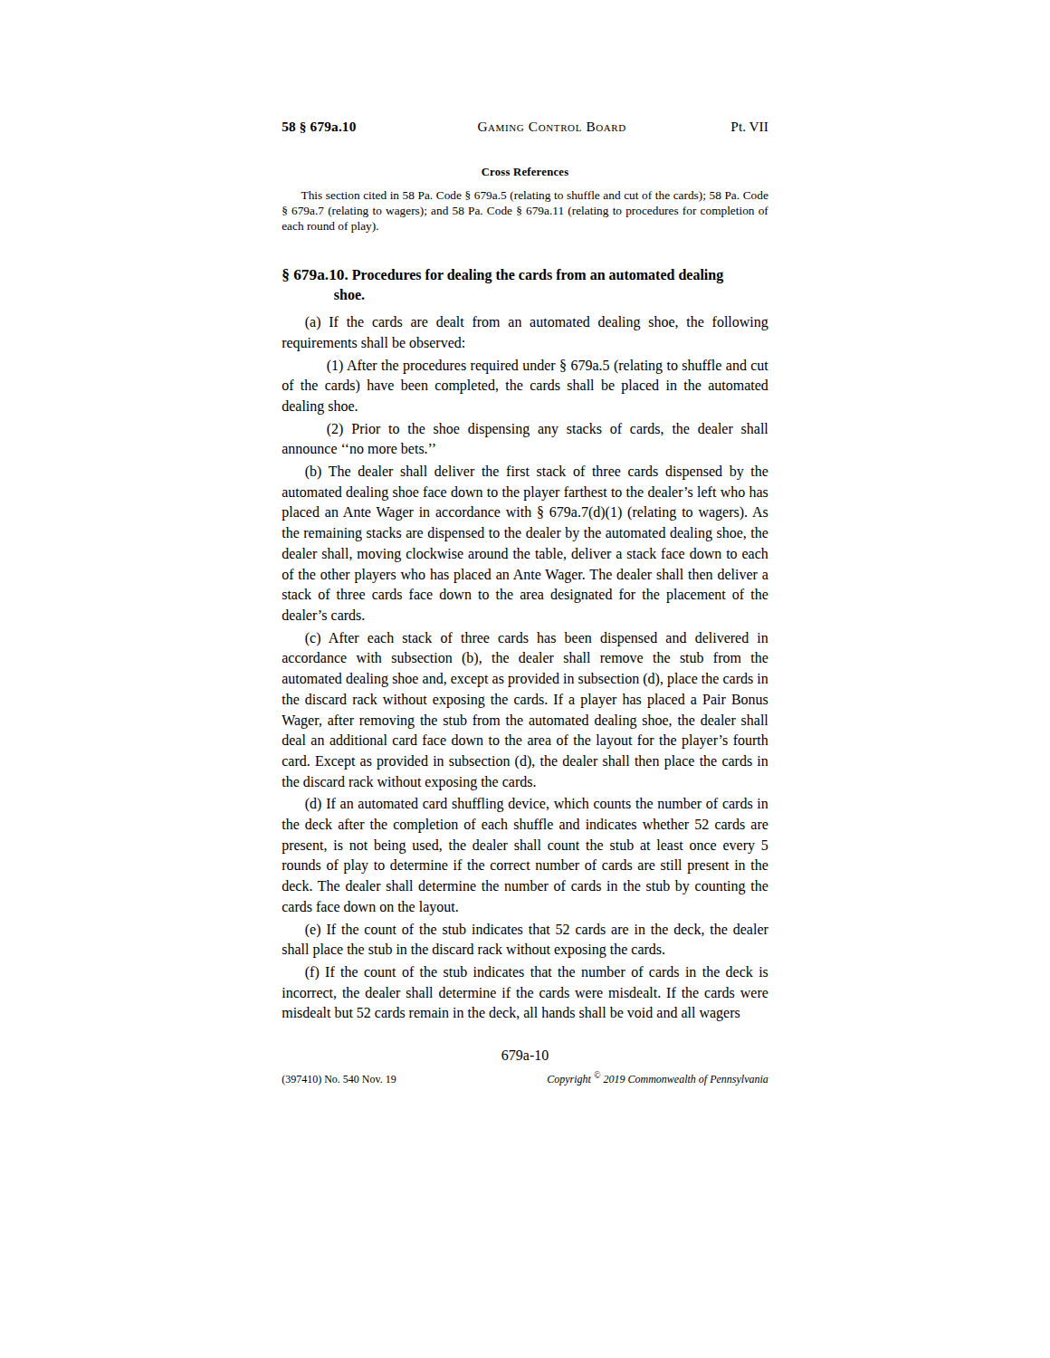58 § 679a.10 Gaming Control Board Pt. VII
Cross References
This section cited in 58 Pa. Code § 679a.5 (relating to shuffle and cut of the cards); 58 Pa. Code § 679a.7 (relating to wagers); and 58 Pa. Code § 679a.11 (relating to procedures for completion of each round of play).
§ 679a.10. Procedures for dealing the cards from an automated dealing shoe.
(a) If the cards are dealt from an automated dealing shoe, the following requirements shall be observed:
(1) After the procedures required under § 679a.5 (relating to shuffle and cut of the cards) have been completed, the cards shall be placed in the automated dealing shoe.
(2) Prior to the shoe dispensing any stacks of cards, the dealer shall announce ‘‘no more bets.’’
(b) The dealer shall deliver the first stack of three cards dispensed by the automated dealing shoe face down to the player farthest to the dealer’s left who has placed an Ante Wager in accordance with § 679a.7(d)(1) (relating to wagers). As the remaining stacks are dispensed to the dealer by the automated dealing shoe, the dealer shall, moving clockwise around the table, deliver a stack face down to each of the other players who has placed an Ante Wager. The dealer shall then deliver a stack of three cards face down to the area designated for the placement of the dealer’s cards.
(c) After each stack of three cards has been dispensed and delivered in accordance with subsection (b), the dealer shall remove the stub from the automated dealing shoe and, except as provided in subsection (d), place the cards in the discard rack without exposing the cards. If a player has placed a Pair Bonus Wager, after removing the stub from the automated dealing shoe, the dealer shall deal an additional card face down to the area of the layout for the player’s fourth card. Except as provided in subsection (d), the dealer shall then place the cards in the discard rack without exposing the cards.
(d) If an automated card shuffling device, which counts the number of cards in the deck after the completion of each shuffle and indicates whether 52 cards are present, is not being used, the dealer shall count the stub at least once every 5 rounds of play to determine if the correct number of cards are still present in the deck. The dealer shall determine the number of cards in the stub by counting the cards face down on the layout.
(e) If the count of the stub indicates that 52 cards are in the deck, the dealer shall place the stub in the discard rack without exposing the cards.
(f) If the count of the stub indicates that the number of cards in the deck is incorrect, the dealer shall determine if the cards were misdealt. If the cards were misdealt but 52 cards remain in the deck, all hands shall be void and all wagers
679a-10
(397410) No. 540 Nov. 19 Copyright © 2019 Commonwealth of Pennsylvania